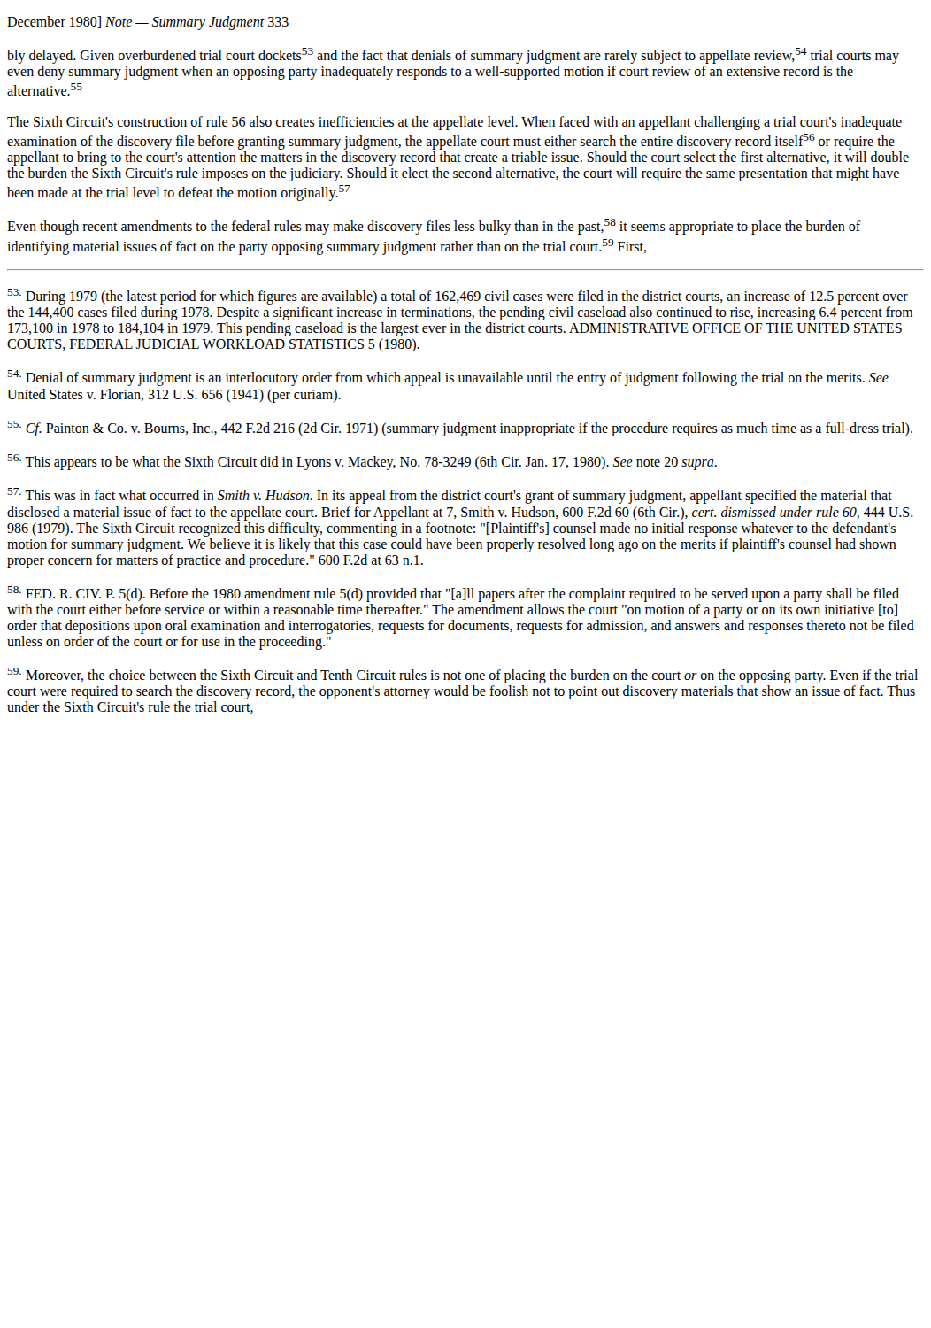December 1980] Note — Summary Judgment 333
bly delayed. Given overburdened trial court dockets53 and the fact that denials of summary judgment are rarely subject to appellate review,54 trial courts may even deny summary judgment when an opposing party inadequately responds to a well-supported motion if court review of an extensive record is the alternative.55
The Sixth Circuit's construction of rule 56 also creates inefficiencies at the appellate level. When faced with an appellant challenging a trial court's inadequate examination of the discovery file before granting summary judgment, the appellate court must either search the entire discovery record itself56 or require the appellant to bring to the court's attention the matters in the discovery record that create a triable issue. Should the court select the first alternative, it will double the burden the Sixth Circuit's rule imposes on the judiciary. Should it elect the second alternative, the court will require the same presentation that might have been made at the trial level to defeat the motion originally.57
Even though recent amendments to the federal rules may make discovery files less bulky than in the past,58 it seems appropriate to place the burden of identifying material issues of fact on the party opposing summary judgment rather than on the trial court.59 First,
53. During 1979 (the latest period for which figures are available) a total of 162,469 civil cases were filed in the district courts, an increase of 12.5 percent over the 144,400 cases filed during 1978. Despite a significant increase in terminations, the pending civil caseload also continued to rise, increasing 6.4 percent from 173,100 in 1978 to 184,104 in 1979. This pending caseload is the largest ever in the district courts. ADMINISTRATIVE OFFICE OF THE UNITED STATES COURTS, FEDERAL JUDICIAL WORKLOAD STATISTICS 5 (1980).
54. Denial of summary judgment is an interlocutory order from which appeal is unavailable until the entry of judgment following the trial on the merits. See United States v. Florian, 312 U.S. 656 (1941) (per curiam).
55. Cf. Painton & Co. v. Bourns, Inc., 442 F.2d 216 (2d Cir. 1971) (summary judgment inappropriate if the procedure requires as much time as a full-dress trial).
56. This appears to be what the Sixth Circuit did in Lyons v. Mackey, No. 78-3249 (6th Cir. Jan. 17, 1980). See note 20 supra.
57. This was in fact what occurred in Smith v. Hudson. In its appeal from the district court's grant of summary judgment, appellant specified the material that disclosed a material issue of fact to the appellate court. Brief for Appellant at 7, Smith v. Hudson, 600 F.2d 60 (6th Cir.), cert. dismissed under rule 60, 444 U.S. 986 (1979). The Sixth Circuit recognized this difficulty, commenting in a footnote: "[Plaintiff's] counsel made no initial response whatever to the defendant's motion for summary judgment. We believe it is likely that this case could have been properly resolved long ago on the merits if plaintiff's counsel had shown proper concern for matters of practice and procedure." 600 F.2d at 63 n.1.
58. FED. R. CIV. P. 5(d). Before the 1980 amendment rule 5(d) provided that "[a]ll papers after the complaint required to be served upon a party shall be filed with the court either before service or within a reasonable time thereafter." The amendment allows the court "on motion of a party or on its own initiative [to] order that depositions upon oral examination and interrogatories, requests for documents, requests for admission, and answers and responses thereto not be filed unless on order of the court or for use in the proceeding."
59. Moreover, the choice between the Sixth Circuit and Tenth Circuit rules is not one of placing the burden on the court or on the opposing party. Even if the trial court were required to search the discovery record, the opponent's attorney would be foolish not to point out discovery materials that show an issue of fact. Thus under the Sixth Circuit's rule the trial court,